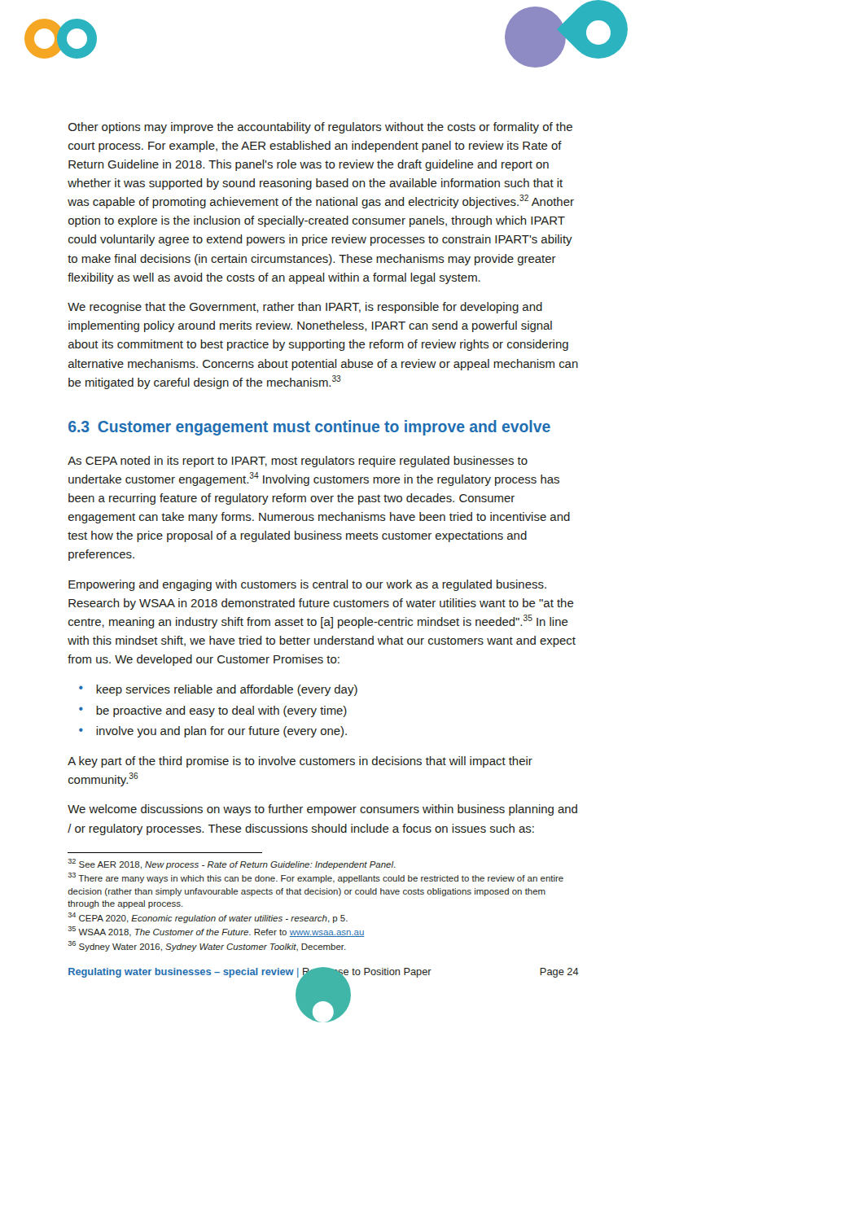Other options may improve the accountability of regulators without the costs or formality of the court process. For example, the AER established an independent panel to review its Rate of Return Guideline in 2018. This panel's role was to review the draft guideline and report on whether it was supported by sound reasoning based on the available information such that it was capable of promoting achievement of the national gas and electricity objectives.32 Another option to explore is the inclusion of specially-created consumer panels, through which IPART could voluntarily agree to extend powers in price review processes to constrain IPART's ability to make final decisions (in certain circumstances). These mechanisms may provide greater flexibility as well as avoid the costs of an appeal within a formal legal system.
We recognise that the Government, rather than IPART, is responsible for developing and implementing policy around merits review. Nonetheless, IPART can send a powerful signal about its commitment to best practice by supporting the reform of review rights or considering alternative mechanisms. Concerns about potential abuse of a review or appeal mechanism can be mitigated by careful design of the mechanism.33
6.3 Customer engagement must continue to improve and evolve
As CEPA noted in its report to IPART, most regulators require regulated businesses to undertake customer engagement.34 Involving customers more in the regulatory process has been a recurring feature of regulatory reform over the past two decades. Consumer engagement can take many forms. Numerous mechanisms have been tried to incentivise and test how the price proposal of a regulated business meets customer expectations and preferences.
Empowering and engaging with customers is central to our work as a regulated business. Research by WSAA in 2018 demonstrated future customers of water utilities want to be "at the centre, meaning an industry shift from asset to [a] people-centric mindset is needed".35 In line with this mindset shift, we have tried to better understand what our customers want and expect from us. We developed our Customer Promises to:
keep services reliable and affordable (every day)
be proactive and easy to deal with (every time)
involve you and plan for our future (every one).
A key part of the third promise is to involve customers in decisions that will impact their community.36
We welcome discussions on ways to further empower consumers within business planning and / or regulatory processes. These discussions should include a focus on issues such as:
32 See AER 2018, New process - Rate of Return Guideline: Independent Panel.
33 There are many ways in which this can be done. For example, appellants could be restricted to the review of an entire decision (rather than simply unfavourable aspects of that decision) or could have costs obligations imposed on them through the appeal process.
34 CEPA 2020, Economic regulation of water utilities - research, p 5.
35 WSAA 2018, The Customer of the Future. Refer to www.wsaa.asn.au
36 Sydney Water 2016, Sydney Water Customer Toolkit, December.
Regulating water businesses – special review | Response to Position Paper
Page 24